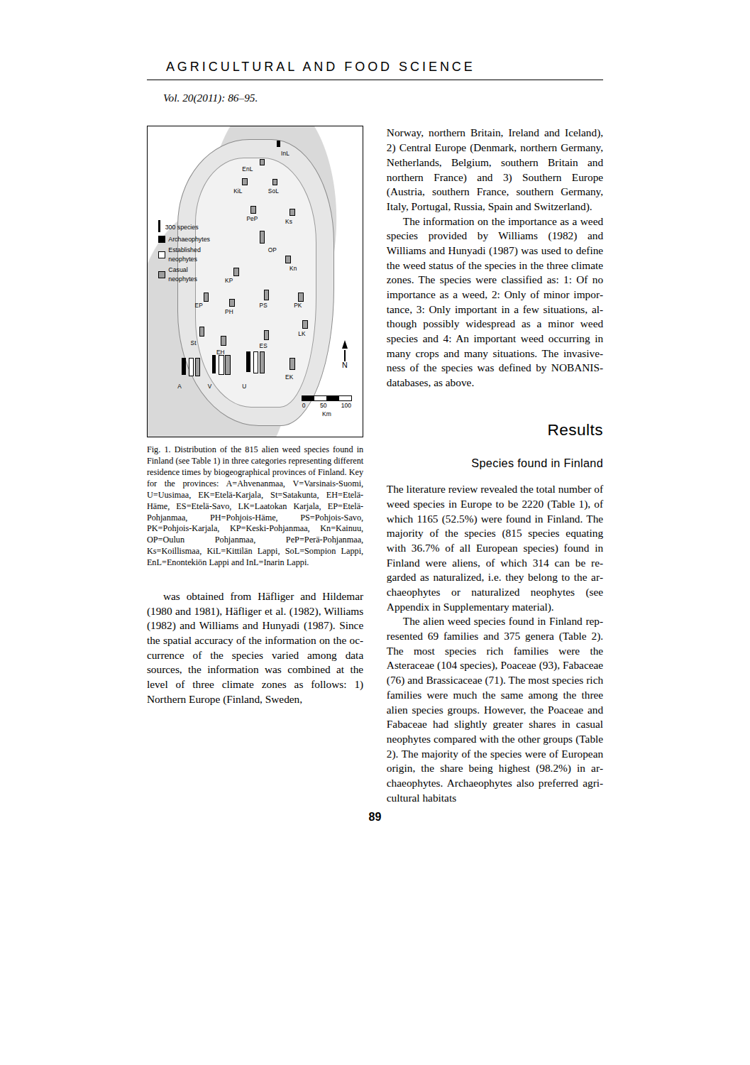Agricultural and Food Science
Vol. 20(2011): 86–95.
InL EnL KiL SoL PeP Ks OP Kn KP EP PH PS PK St EH ES LK A V U EK
300 species
Archaeophytes
Established
neophytes
Casual
neophytes
N
050100
Km
Fig. 1. Distribution of the 815 alien weed species found in Finland (see Table 1) in three categories representing different residence times by biogeographical provinces of Finland. Key for the provinces: A=Ahvenanmaa, V=Varsinais-Suomi, U=Uusimaa, EK=Etelä-Karjala, St=Satakunta, EH=Etelä-Häme, ES=Etelä-Savo, LK=Laatokan Karjala, EP=Etelä-Pohjanmaa, PH=Pohjois-Häme, PS=Pohjois-Savo, PK=Pohjois-Karjala, KP=Keski-Pohjanmaa, Kn=Kainuu, OP=Oulun Pohjanmaa, PeP=Perä-Pohjanmaa, Ks=Koillismaa, KiL=Kittilän Lappi, SoL=Sompion Lappi, EnL=Enontekiön Lappi and InL=Inarin Lappi.
was obtained from Häfliger and Hildemar (1980 and 1981), Häfliger et al. (1982), Williams (1982) and Williams and Hunyadi (1987). Since the spatial accuracy of the information on the occurrence of the species varied among data sources, the information was combined at the level of three climate zones as follows: 1) Northern Europe (Finland, Sweden,
Norway, northern Britain, Ireland and Iceland), 2) Central Europe (Denmark, northern Germany, Netherlands, Belgium, southern Britain and northern France) and 3) Southern Europe (Austria, southern France, southern Germany, Italy, Portugal, Russia, Spain and Switzerland).
The information on the importance as a weed species provided by Williams (1982) and Williams and Hunyadi (1987) was used to define the weed status of the species in the three climate zones. The species were classified as: 1: Of no importance as a weed, 2: Only of minor importance, 3: Only important in a few situations, although possibly widespread as a minor weed species and 4: An important weed occurring in many crops and many situations. The invasiveness of the species was defined by NOBANIS-databases, as above.
Results
Species found in Finland
The literature review revealed the total number of weed species in Europe to be 2220 (Table 1), of which 1165 (52.5%) were found in Finland. The majority of the species (815 species equating with 36.7% of all European species) found in Finland were aliens, of which 314 can be regarded as naturalized, i.e. they belong to the archaeophytes or naturalized neophytes (see Appendix in Supplementary material).
The alien weed species found in Finland represented 69 families and 375 genera (Table 2). The most species rich families were the Asteraceae (104 species), Poaceae (93), Fabaceae (76) and Brassicaceae (71). The most species rich families were much the same among the three alien species groups. However, the Poaceae and Fabaceae had slightly greater shares in casual neophytes compared with the other groups (Table 2). The majority of the species were of European origin, the share being highest (98.2%) in archaeophytes. Archaeophytes also preferred agricultural habitats
89